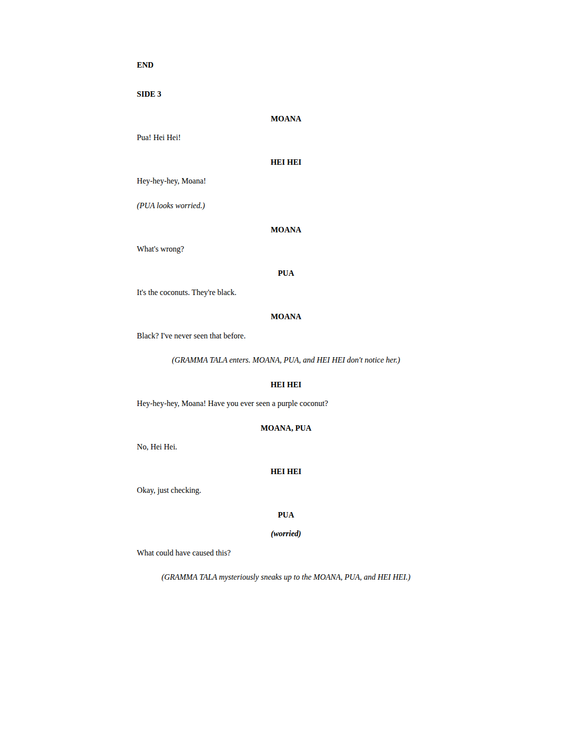END
SIDE 3
MOANA
Pua! Hei Hei!
HEI HEI
Hey-hey-hey, Moana!
(PUA looks worried.)
MOANA
What's wrong?
PUA
It's the coconuts. They're black.
MOANA
Black? I've never seen that before.
(GRAMMA TALA enters. MOANA, PUA, and HEI HEI don't notice her.)
HEI HEI
Hey-hey-hey, Moana! Have you ever seen a purple coconut?
MOANA, PUA
No, Hei Hei.
HEI HEI
Okay, just checking.
PUA
(worried)
What could have caused this?
(GRAMMA TALA mysteriously sneaks up to the MOANA, PUA, and HEI HEI.)